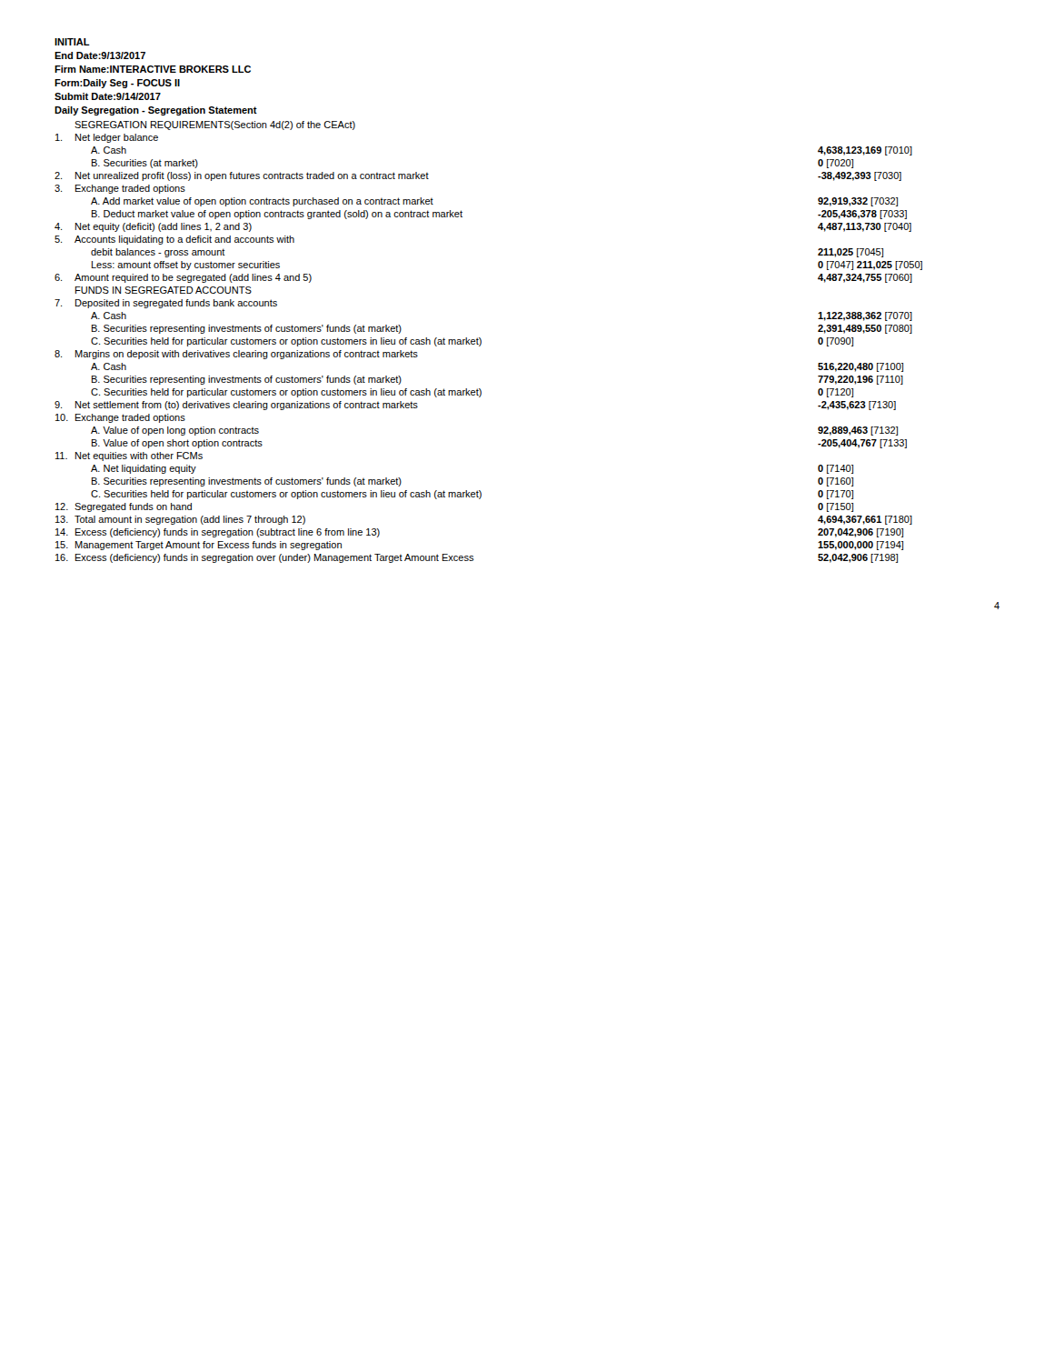INITIAL
End Date:9/13/2017
Firm Name:INTERACTIVE BROKERS LLC
Form:Daily Seg - FOCUS II
Submit Date:9/14/2017
Daily Segregation - Segregation Statement
| | SEGREGATION REQUIREMENTS(Section 4d(2) of the CEAct) | |
| 1. | Net ledger balance | |
| | A. Cash | 4,638,123,169 [7010] |
| | B. Securities (at market) | 0 [7020] |
| 2. | Net unrealized profit (loss) in open futures contracts traded on a contract market | -38,492,393 [7030] |
| 3. | Exchange traded options | |
| | A. Add market value of open option contracts purchased on a contract market | 92,919,332 [7032] |
| | B. Deduct market value of open option contracts granted (sold) on a contract market | -205,436,378 [7033] |
| 4. | Net equity (deficit) (add lines 1, 2 and 3) | 4,487,113,730 [7040] |
| 5. | Accounts liquidating to a deficit and accounts with | |
| | debit balances - gross amount | 211,025 [7045] |
| | Less: amount offset by customer securities | 0 [7047] 211,025 [7050] |
| 6. | Amount required to be segregated (add lines 4 and 5) | 4,487,324,755 [7060] |
| | FUNDS IN SEGREGATED ACCOUNTS | |
| 7. | Deposited in segregated funds bank accounts | |
| | A. Cash | 1,122,388,362 [7070] |
| | B. Securities representing investments of customers' funds (at market) | 2,391,489,550 [7080] |
| | C. Securities held for particular customers or option customers in lieu of cash (at market) | 0 [7090] |
| 8. | Margins on deposit with derivatives clearing organizations of contract markets | |
| | A. Cash | 516,220,480 [7100] |
| | B. Securities representing investments of customers' funds (at market) | 779,220,196 [7110] |
| | C. Securities held for particular customers or option customers in lieu of cash (at market) | 0 [7120] |
| 9. | Net settlement from (to) derivatives clearing organizations of contract markets | -2,435,623 [7130] |
| 10. | Exchange traded options | |
| | A. Value of open long option contracts | 92,889,463 [7132] |
| | B. Value of open short option contracts | -205,404,767 [7133] |
| 11. | Net equities with other FCMs | |
| | A. Net liquidating equity | 0 [7140] |
| | B. Securities representing investments of customers' funds (at market) | 0 [7160] |
| | C. Securities held for particular customers or option customers in lieu of cash (at market) | 0 [7170] |
| 12. | Segregated funds on hand | 0 [7150] |
| 13. | Total amount in segregation (add lines 7 through 12) | 4,694,367,661 [7180] |
| 14. | Excess (deficiency) funds in segregation (subtract line 6 from line 13) | 207,042,906 [7190] |
| 15. | Management Target Amount for Excess funds in segregation | 155,000,000 [7194] |
| 16. | Excess (deficiency) funds in segregation over (under) Management Target Amount Excess | 52,042,906 [7198] |
4